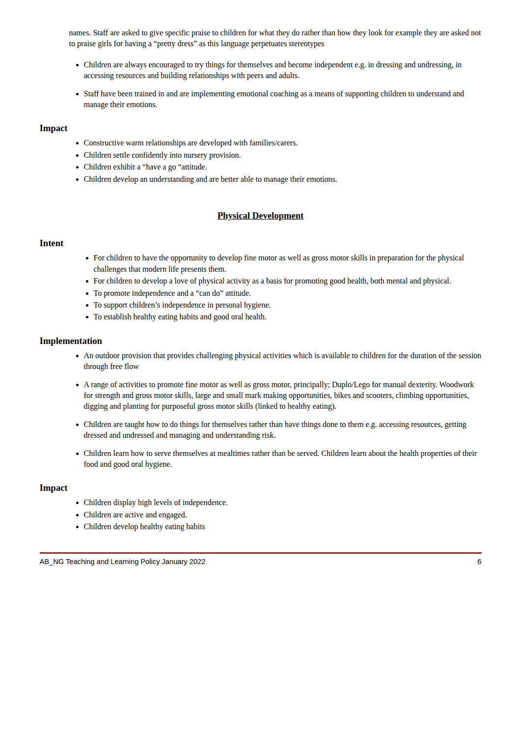names. Staff are asked to give specific praise to children for what they do rather than how they look for example they are asked not to praise girls for having a “pretty dress” as this language perpetuates stereotypes
Children are always encouraged to try things for themselves and become independent e.g. in dressing and undressing, in accessing resources and building relationships with peers and adults.
Staff have been trained in and are implementing emotional coaching as a means of supporting children to understand and manage their emotions.
Impact
Constructive warm relationships are developed with families/carers.
Children settle confidently into nursery provision.
Children exhibit a “have a go “attitude.
Children develop an understanding and are better able to manage their emotions.
Physical Development
Intent
For children to have the opportunity to develop fine motor as well as gross motor skills in preparation for the physical challenges that modern life presents them.
For children to develop a love of physical activity as a basis for promoting good health, both mental and physical.
To promote independence and a “can do” attitude.
To support children’s independence in personal hygiene.
To establish healthy eating habits and good oral health.
Implementation
An outdoor provision that provides challenging physical activities which is available to children for the duration of the session through free flow
A range of activities to promote fine motor as well as gross motor, principally; Duplo/Lego for manual dexterity. Woodwork for strength and gross motor skills, large and small mark making opportunities, bikes and scooters, climbing opportunities, digging and planting for purposeful gross motor skills (linked to healthy eating).
Children are taught how to do things for themselves rather than have things done to them e.g. accessing resources, getting dressed and undressed and managing and understanding risk.
Children learn how to serve themselves at mealtimes rather than be served. Children learn about the health properties of their food and good oral hygiene.
Impact
Children display high levels of independence.
Children are active and engaged.
Children develop healthy eating habits
AB_NG Teaching and Learning Policy January 2022 6